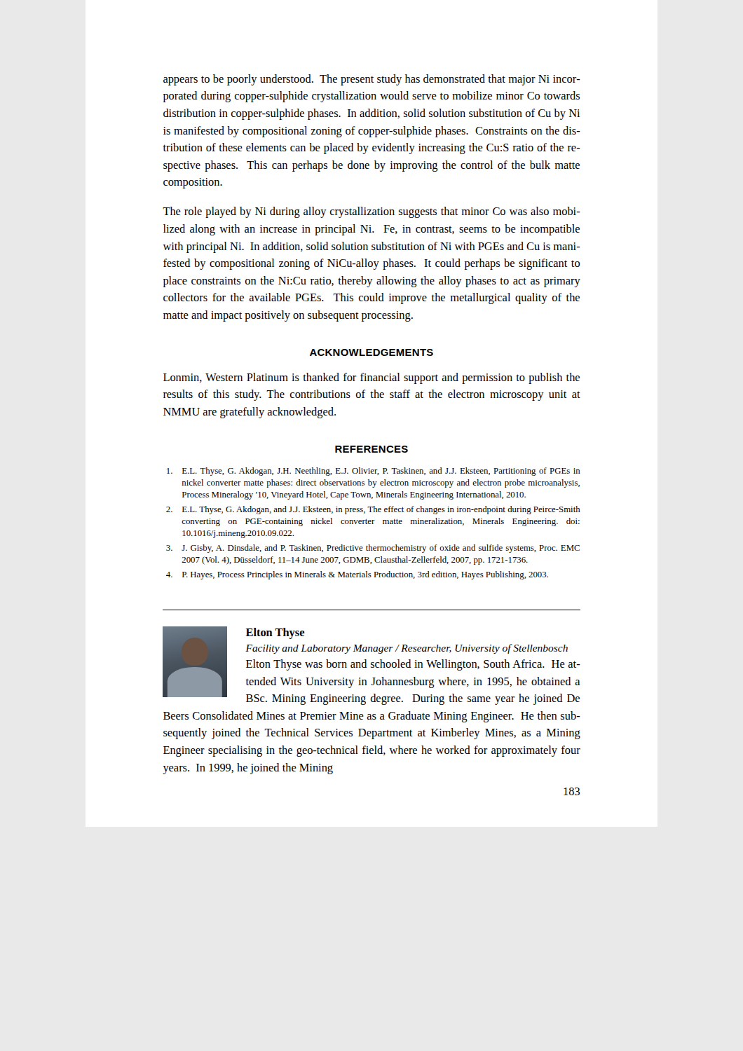appears to be poorly understood. The present study has demonstrated that major Ni incorporated during copper-sulphide crystallization would serve to mobilize minor Co towards distribution in copper-sulphide phases. In addition, solid solution substitution of Cu by Ni is manifested by compositional zoning of copper-sulphide phases. Constraints on the distribution of these elements can be placed by evidently increasing the Cu:S ratio of the respective phases. This can perhaps be done by improving the control of the bulk matte composition.
The role played by Ni during alloy crystallization suggests that minor Co was also mobilized along with an increase in principal Ni. Fe, in contrast, seems to be incompatible with principal Ni. In addition, solid solution substitution of Ni with PGEs and Cu is manifested by compositional zoning of NiCu-alloy phases. It could perhaps be significant to place constraints on the Ni:Cu ratio, thereby allowing the alloy phases to act as primary collectors for the available PGEs. This could improve the metallurgical quality of the matte and impact positively on subsequent processing.
ACKNOWLEDGEMENTS
Lonmin, Western Platinum is thanked for financial support and permission to publish the results of this study. The contributions of the staff at the electron microscopy unit at NMMU are gratefully acknowledged.
REFERENCES
E.L. Thyse, G. Akdogan, J.H. Neethling, E.J. Olivier, P. Taskinen, and J.J. Eksteen, Partitioning of PGEs in nickel converter matte phases: direct observations by electron microscopy and electron probe microanalysis, Process Mineralogy ′10, Vineyard Hotel, Cape Town, Minerals Engineering International, 2010.
E.L. Thyse, G. Akdogan, and J.J. Eksteen, in press, The effect of changes in iron-endpoint during Peirce-Smith converting on PGE-containing nickel converter matte mineralization, Minerals Engineering. doi: 10.1016/j.mineng.2010.09.022.
J. Gisby, A. Dinsdale, and P. Taskinen, Predictive thermochemistry of oxide and sulfide systems, Proc. EMC 2007 (Vol. 4), Düsseldorf, 11–14 June 2007, GDMB, Clausthal-Zellerfeld, 2007, pp. 1721-1736.
P. Hayes, Process Principles in Minerals & Materials Production, 3rd edition, Hayes Publishing, 2003.
Elton Thyse
Facility and Laboratory Manager / Researcher, University of Stellenbosch
Elton Thyse was born and schooled in Wellington, South Africa. He attended Wits University in Johannesburg where, in 1995, he obtained a BSc. Mining Engineering degree. During the same year he joined De Beers Consolidated Mines at Premier Mine as a Graduate Mining Engineer. He then subsequently joined the Technical Services Department at Kimberley Mines, as a Mining Engineer specialising in the geo-technical field, where he worked for approximately four years. In 1999, he joined the Mining
183